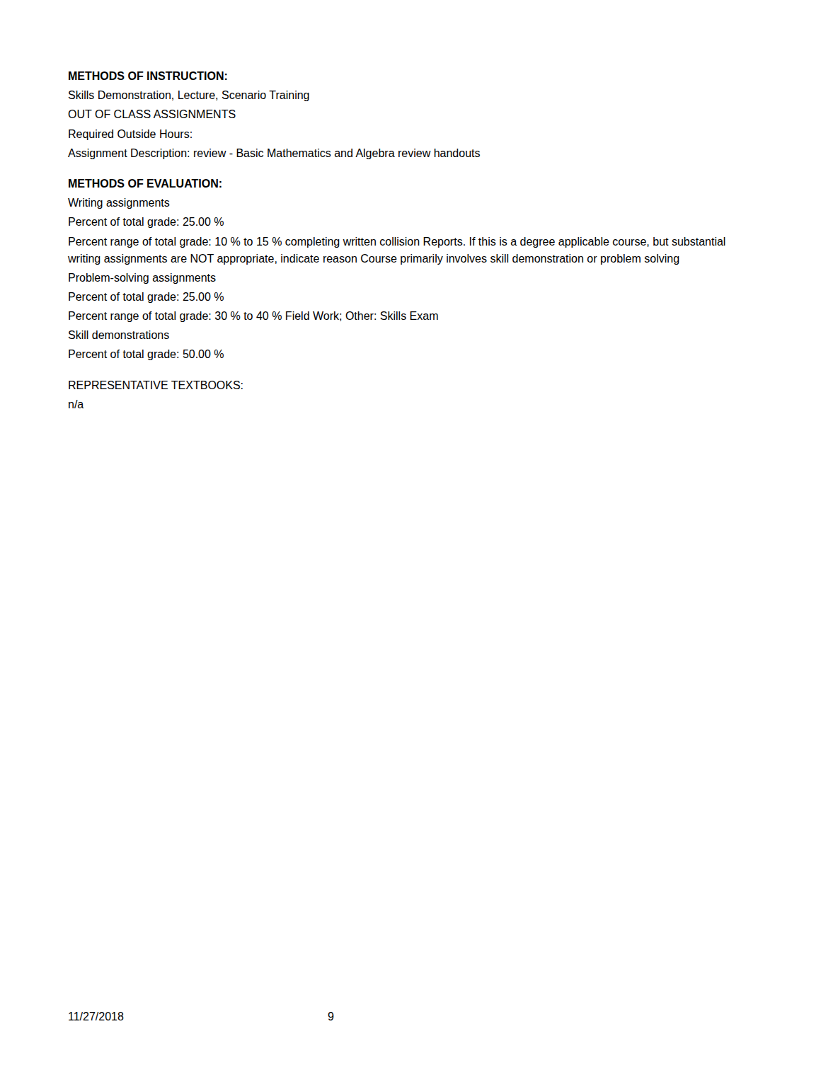METHODS OF INSTRUCTION:
Skills Demonstration, Lecture, Scenario Training
OUT OF CLASS ASSIGNMENTS
Required Outside Hours:
Assignment Description: review - Basic Mathematics and Algebra review handouts
METHODS OF EVALUATION:
Writing assignments
Percent of total grade: 25.00 %
Percent range of total grade: 10 % to 15 % completing written collision Reports. If this is a degree applicable course, but substantial writing assignments are NOT appropriate, indicate reason Course primarily involves skill demonstration or problem solving
Problem-solving assignments
Percent of total grade: 25.00 %
Percent range of total grade: 30 % to 40 % Field Work; Other: Skills Exam
Skill demonstrations
Percent of total grade: 50.00 %
REPRESENTATIVE TEXTBOOKS:
n/a
11/27/2018 9